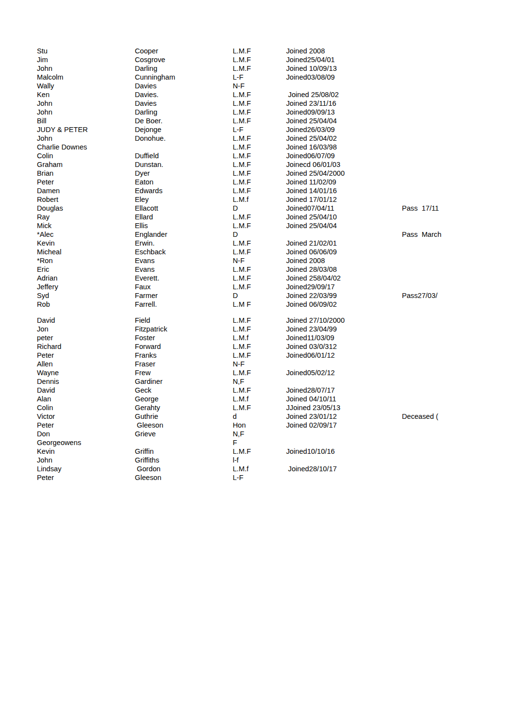| Stu | Cooper | L.M.F | Joined 2008 | |
| Jim | Cosgrove | L.M.F | Joined25/04/01 | |
| John | Darling | L.M.F | Joined 10/09/13 | |
| Malcolm | Cunningham | L-F | Joined03/08/09 | |
| Wally | Davies | N-F | | |
| Ken | Davies. | L.M.F | Joined 25/08/02 | |
| John | Davies | L.M.F | Joined 23/11/16 | |
| John | Darling | L.M.F | Joined09/09/13 | |
| Bill | De Boer. | L.M.F | Joined 25/04/04 | |
| JUDY & PETER | Dejonge | L-F | Joined26/03/09 | |
| John | Donohue. | L.M.F | Joined 25/04/02 | |
| Charlie Downes | | L.M.F | Joined 16/03/98 | |
| Colin | Duffield | L.M.F | Joined06/07/09 | |
| Graham | Dunstan. | L.M.F | Joinecd 06/01/03 | |
| Brian | Dyer | L.M.F | Joined 25/04/2000 | |
| Peter | Eaton | L.M.F | Joined 11/02/09 | |
| Damen | Edwards | L.M.F | Joined 14/01/16 | |
| Robert | Eley | L.M.f | Joined 17/01/12 | |
| Douglas | Ellacott | D | Joined07/04/11 | Pass 17/11 |
| Ray | Ellard | L.M.F | Joined 25/04/10 | |
| Mick | Ellis | L.M.F | Joined 25/04/04 | |
| *Alec | Englander | D | | Pass March |
| Kevin | Erwin. | L.M.F | Joined 21/02/01 | |
| Micheal | Eschback | L.M.F | Joined 06/06/09 | |
| *Ron | Evans | N-F | Joined 2008 | |
| Eric | Evans | L.M.F | Joined 28/03/08 | |
| Adrian | Everett. | L.M.F | Joined 258/04/02 | |
| Jeffery | Faux | L.M.F | Joined29/09/17 | |
| Syd | Farmer | D | Joined 22/03/99 | Pass27/03/ |
| Rob | Farrell. | L.M F | Joined 06/09/02 | |
| David | Field | L.M.F | Joined 27/10/2000 | |
| Jon | Fitzpatrick | L.M.F | Joined 23/04/99 | |
| peter | Foster | L.M.f | Joined11/03/09 | |
| Richard | Forward | L.M.F | Joined 03/0/312 | |
| Peter | Franks | L.M.F | Joined06/01/12 | |
| Allen | Fraser | N-F | | |
| Wayne | Frew | L.M.F | Joined05/02/12 | |
| Dennis | Gardiner | N,F | | |
| David | Geck | L.M.F | Joined28/07/17 | |
| Alan | George | L.M.f | Joined 04/10/11 | |
| Colin | Gerahty | L.M.F | JJoined 23/05/13 | |
| Victor | Guthrie | d | Joined 23/01/12 | Deceased ( |
| Peter | Gleeson | Hon | Joined 02/09/17 | |
| Don | Grieve | N,F | | |
| Georgeowens | | F | | |
| Kevin | Griffin | L.M.F | Joined10/10/16 | |
| John | Griffiths | l-f | | |
| Lindsay | Gordon | L.M.f | Joined28/10/17 | |
| Peter | Gleeson | L-F | | |